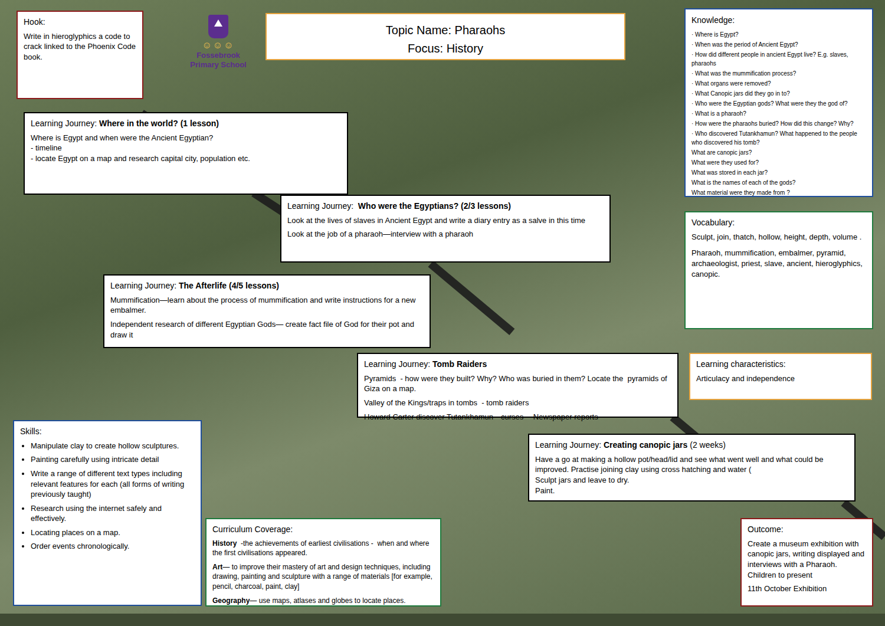Topic Name: Pharaohs
Focus: History
Hook:
Write in hieroglyphics a code to crack linked to the Phoenix Code book.
☺☺☺
Fossebrook Primary School
Knowledge:
Where is Egypt?
When was the period of Ancient Egypt?
How did different people in ancient Egypt live? E.g. slaves, pharaohs
What was the mummification process?
What organs were removed?
What Canopic jars did they go in to?
Who were the Egyptian gods? What were they the god of?
What is a pharaoh?
How were the pharaohs buried? How did this change? Why?
Who discovered Tutankhamun? What happened to the people who discovered his tomb?
What are canopic jars?
What were they used for?
What was stored in each jar?
What is the names of each of the gods?
What material were they made from ?
Vocabulary:
Sculpt, join, thatch, hollow, height, depth, volume .
Pharaoh, mummification, embalmer, pyramid, archaeologist, priest, slave, ancient, hieroglyphics, canopic.
Learning characteristics:
Articulacy and independence
Learning Journey: Where in the world? (1 lesson)
Where is Egypt and when were the Ancient Egyptian?
- timeline
- locate Egypt on a map and research capital city, population etc.
Learning Journey: Who were the Egyptians? (2/3 lessons)
Look at the lives of slaves in Ancient Egypt and write a diary entry as a salve in this time
Look at the job of a pharaoh—interview with a pharaoh
Learning Journey: The Afterlife (4/5 lessons)
Mummification—learn about the process of mummification and write instructions for a new embalmer.
Independent research of different Egyptian Gods— create fact file of God for their pot and draw it
Learning Journey: Tomb Raiders
Pyramids - how were they built? Why? Who was buried in them? Locate the pyramids of Giza on a map.
Valley of the Kings/traps in tombs - tomb raiders
Howard Carter discover Tutankhamun—curses— Newspaper reports
Learning Journey: Creating canopic jars (2 weeks)
Have a go at making a hollow pot/head/lid and see what went well and what could be improved. Practise joining clay using cross hatching and water (
Sculpt jars and leave to dry.
Paint.
Skills:
Manipulate clay to create hollow sculptures.
Painting carefully using intricate detail
Write a range of different text types including relevant features for each (all forms of writing previously taught)
Research using the internet safely and effectively.
Locating places on a map.
Order events chronologically.
Curriculum Coverage:
History -the achievements of earliest civilisations - when and where the first civilisations appeared.
Art— to improve their mastery of art and design techniques, including drawing, painting and sculpture with a range of materials [for example, pencil, charcoal, paint, clay]
Geography— use maps, atlases and globes to locate places.
Outcome:
Create a museum exhibition with canopic jars, writing displayed and interviews with a Pharaoh. Children to present
11th October Exhibition